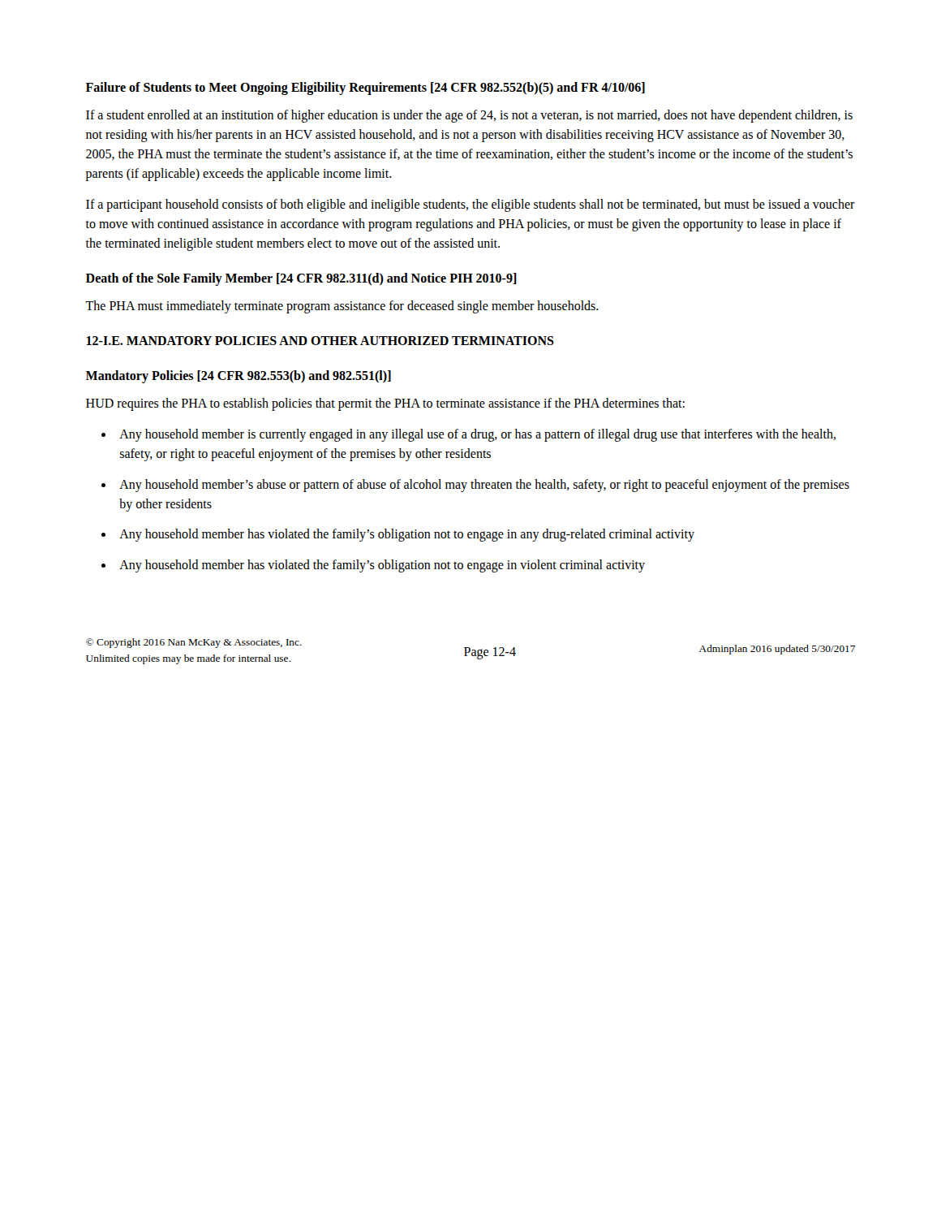Failure of Students to Meet Ongoing Eligibility Requirements [24 CFR 982.552(b)(5) and FR 4/10/06]
If a student enrolled at an institution of higher education is under the age of 24, is not a veteran, is not married, does not have dependent children, is not residing with his/her parents in an HCV assisted household, and is not a person with disabilities receiving HCV assistance as of November 30, 2005, the PHA must the terminate the student’s assistance if, at the time of reexamination, either the student’s income or the income of the student’s parents (if applicable) exceeds the applicable income limit.
If a participant household consists of both eligible and ineligible students, the eligible students shall not be terminated, but must be issued a voucher to move with continued assistance in accordance with program regulations and PHA policies, or must be given the opportunity to lease in place if the terminated ineligible student members elect to move out of the assisted unit.
Death of the Sole Family Member [24 CFR 982.311(d) and Notice PIH 2010-9]
The PHA must immediately terminate program assistance for deceased single member households.
12-I.E. MANDATORY POLICIES AND OTHER AUTHORIZED TERMINATIONS
Mandatory Policies [24 CFR 982.553(b) and 982.551(l)]
HUD requires the PHA to establish policies that permit the PHA to terminate assistance if the PHA determines that:
Any household member is currently engaged in any illegal use of a drug, or has a pattern of illegal drug use that interferes with the health, safety, or right to peaceful enjoyment of the premises by other residents
Any household member’s abuse or pattern of abuse of alcohol may threaten the health, safety, or right to peaceful enjoyment of the premises by other residents
Any household member has violated the family’s obligation not to engage in any drug-related criminal activity
Any household member has violated the family’s obligation not to engage in violent criminal activity
© Copyright 2016 Nan McKay & Associates, Inc.
Unlimited copies may be made for internal use.
Page 12-4
Adminplan 2016 updated 5/30/2017